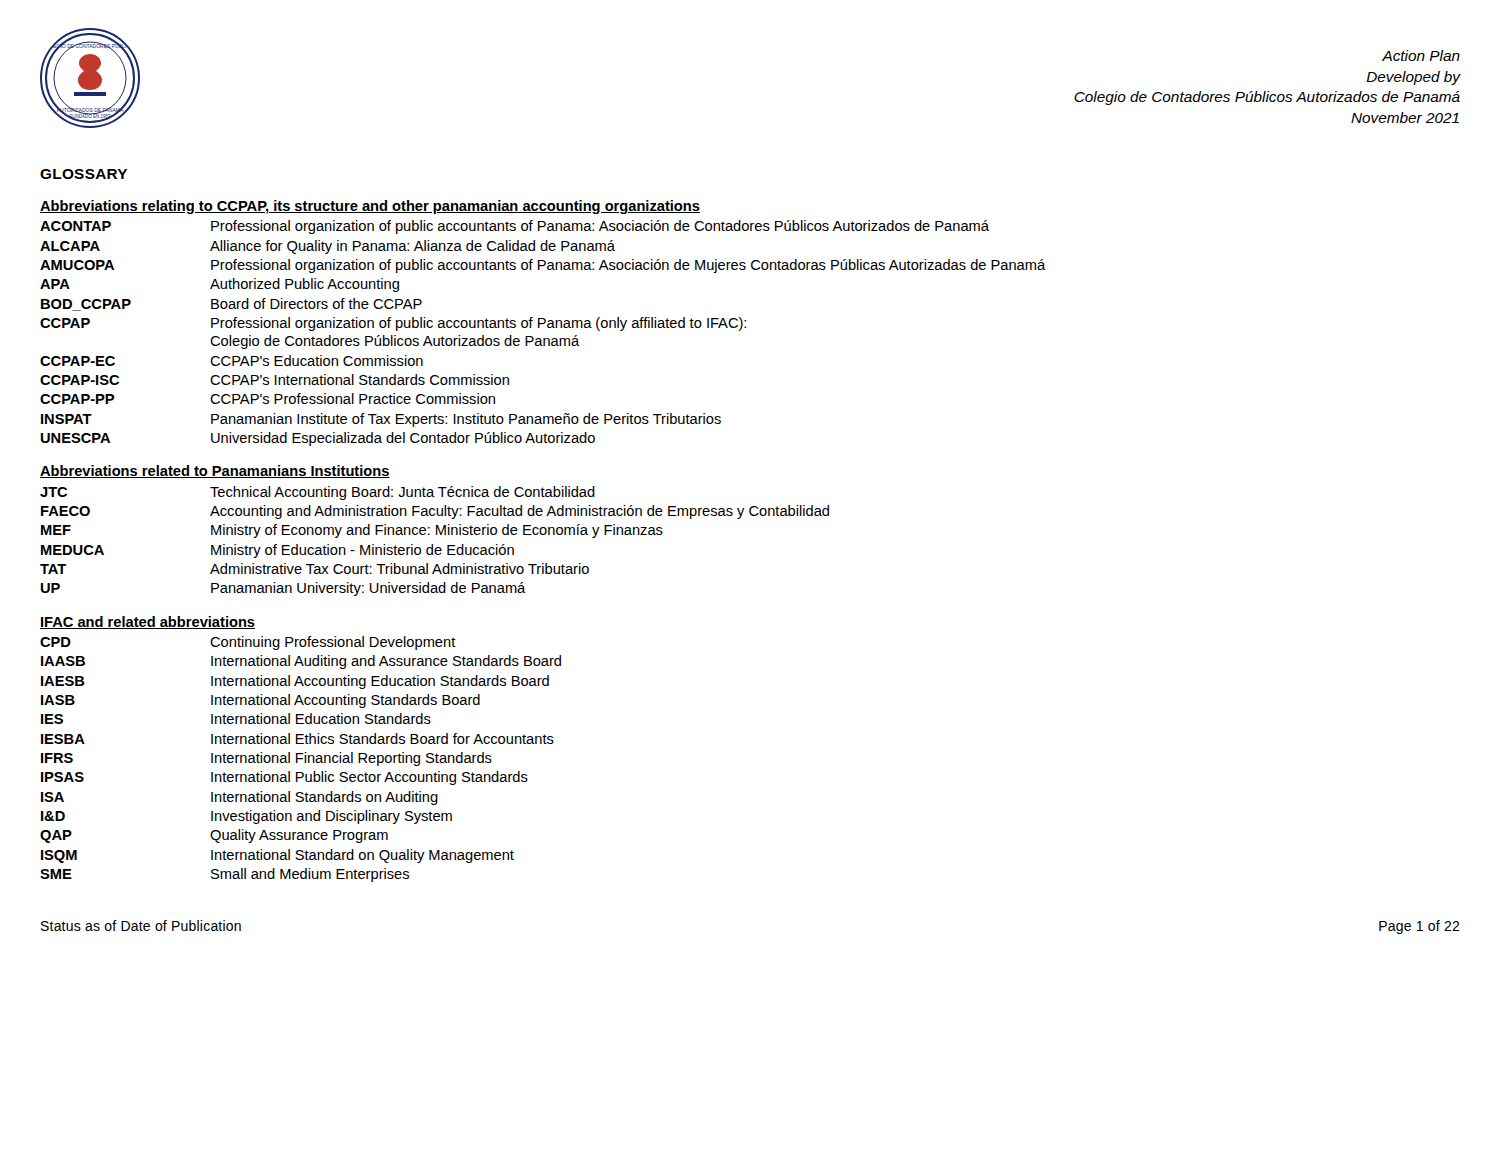COLEGIO DE CONTADORES PÚBLICOS AUTORIZADOS DE PANAMÁ FUNDADO EN 1957
Action Plan
Developed by
Colegio de Contadores Públicos Autorizados de Panamá
November 2021
GLOSSARY
Abbreviations relating to CCPAP, its structure and other panamanian accounting organizations
| ACONTAP | Professional organization of public accountants of Panama: Asociación de Contadores Públicos Autorizados de Panamá |
| ALCAPA | Alliance for Quality in Panama: Alianza de Calidad de Panamá |
| AMUCOPA | Professional organization of public accountants of Panama: Asociación de Mujeres Contadoras Públicas Autorizadas de Panamá |
| APA | Authorized Public Accounting |
| BOD_CCPAP | Board of Directors of the CCPAP |
| CCPAP | Professional organization of public accountants of Panama (only affiliated to IFAC): Colegio de Contadores Públicos Autorizados de Panamá |
| CCPAP-EC | CCPAP's Education Commission |
| CCPAP-ISC | CCPAP's International Standards Commission |
| CCPAP-PP | CCPAP's Professional Practice Commission |
| INSPAT | Panamanian Institute of Tax Experts: Instituto Panameño de Peritos Tributarios |
| UNESCPA | Universidad Especializada del Contador Público Autorizado |
Abbreviations related to Panamanians Institutions
| JTC | Technical Accounting Board: Junta Técnica de Contabilidad |
| FAECO | Accounting and Administration Faculty: Facultad de Administración de Empresas y Contabilidad |
| MEF | Ministry of Economy and Finance: Ministerio de Economía y Finanzas |
| MEDUCA | Ministry of Education - Ministerio de Educación |
| TAT | Administrative Tax Court: Tribunal Administrativo Tributario |
| UP | Panamanian University: Universidad de Panamá |
IFAC and related abbreviations
| CPD | Continuing Professional Development |
| IAASB | International Auditing and Assurance Standards Board |
| IAESB | International Accounting Education Standards Board |
| IASB | International Accounting Standards Board |
| IES | International Education Standards |
| IESBA | International Ethics Standards Board for Accountants |
| IFRS | International Financial Reporting Standards |
| IPSAS | International Public Sector Accounting Standards |
| ISA | International Standards on Auditing |
| I&D | Investigation and Disciplinary System |
| QAP | Quality Assurance Program |
| ISQM | International Standard on Quality Management |
| SME | Small and Medium Enterprises |
Status as of Date of Publication
Page 1 of 22